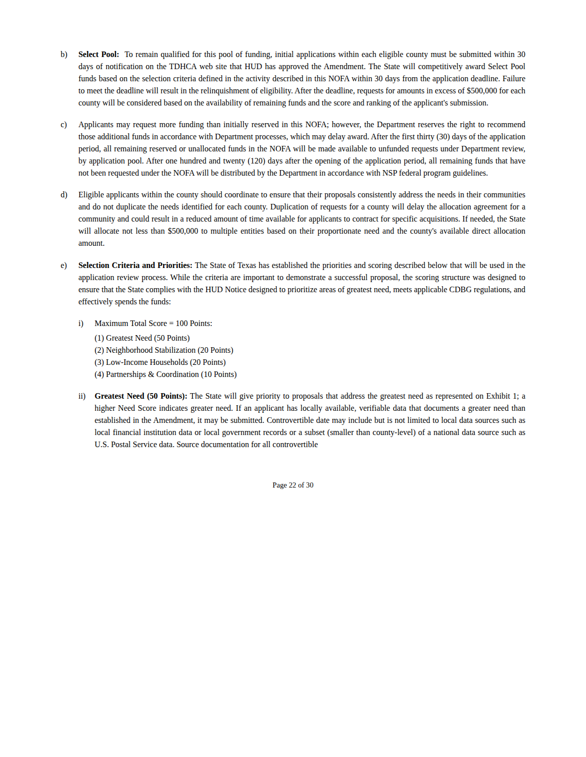b)
Select Pool: To remain qualified for this pool of funding, initial applications within each eligible county must be submitted within 30 days of notification on the TDHCA web site that HUD has approved the Amendment. The State will competitively award Select Pool funds based on the selection criteria defined in the activity described in this NOFA within 30 days from the application deadline. Failure to meet the deadline will result in the relinquishment of eligibility. After the deadline, requests for amounts in excess of $500,000 for each county will be considered based on the availability of remaining funds and the score and ranking of the applicant's submission.
c)
Applicants may request more funding than initially reserved in this NOFA; however, the Department reserves the right to recommend those additional funds in accordance with Department processes, which may delay award. After the first thirty (30) days of the application period, all remaining reserved or unallocated funds in the NOFA will be made available to unfunded requests under Department review, by application pool. After one hundred and twenty (120) days after the opening of the application period, all remaining funds that have not been requested under the NOFA will be distributed by the Department in accordance with NSP federal program guidelines.
d)
Eligible applicants within the county should coordinate to ensure that their proposals consistently address the needs in their communities and do not duplicate the needs identified for each county. Duplication of requests for a county will delay the allocation agreement for a community and could result in a reduced amount of time available for applicants to contract for specific acquisitions. If needed, the State will allocate not less than $500,000 to multiple entities based on their proportionate need and the county's available direct allocation amount.
e)
Selection Criteria and Priorities: The State of Texas has established the priorities and scoring described below that will be used in the application review process. While the criteria are important to demonstrate a successful proposal, the scoring structure was designed to ensure that the State complies with the HUD Notice designed to prioritize areas of greatest need, meets applicable CDBG regulations, and effectively spends the funds:
i)
Maximum Total Score = 100 Points:
(1) Greatest Need (50 Points)
(2) Neighborhood Stabilization (20 Points)
(3) Low-Income Households (20 Points)
(4) Partnerships & Coordination (10 Points)
ii)
Greatest Need (50 Points): The State will give priority to proposals that address the greatest need as represented on Exhibit 1; a higher Need Score indicates greater need. If an applicant has locally available, verifiable data that documents a greater need than established in the Amendment, it may be submitted. Controvertible date may include but is not limited to local data sources such as local financial institution data or local government records or a subset (smaller than county-level) of a national data source such as U.S. Postal Service data. Source documentation for all controvertible
Page 22 of 30